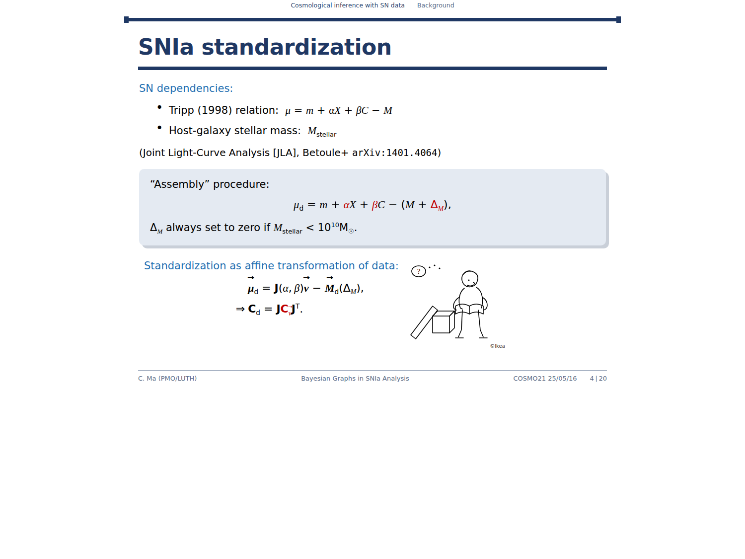Cosmological inference with SN data Background
SNIa standardization
SN dependencies:
Tripp (1998) relation: μ = m + αX + βC − M
Host-galaxy stellar mass: Mstellar
(Joint Light-Curve Analysis [JLA], Betoule+ arXiv:1401.4064)
“Assembly” procedure:
μd = m + αX + βC − (M + ΔM),
ΔM always set to zero if Mstellar < 1010M☉.
Standardization as affine transformation of data:
μd = J(α, β)v − Md(ΔM),
⇒ Cd = JCvJT.
?
©Ikea
C. Ma (PMO/LUTH)
Bayesian Graphs in SNIa Analysis
COSMO21 25/05/16 4 | 20